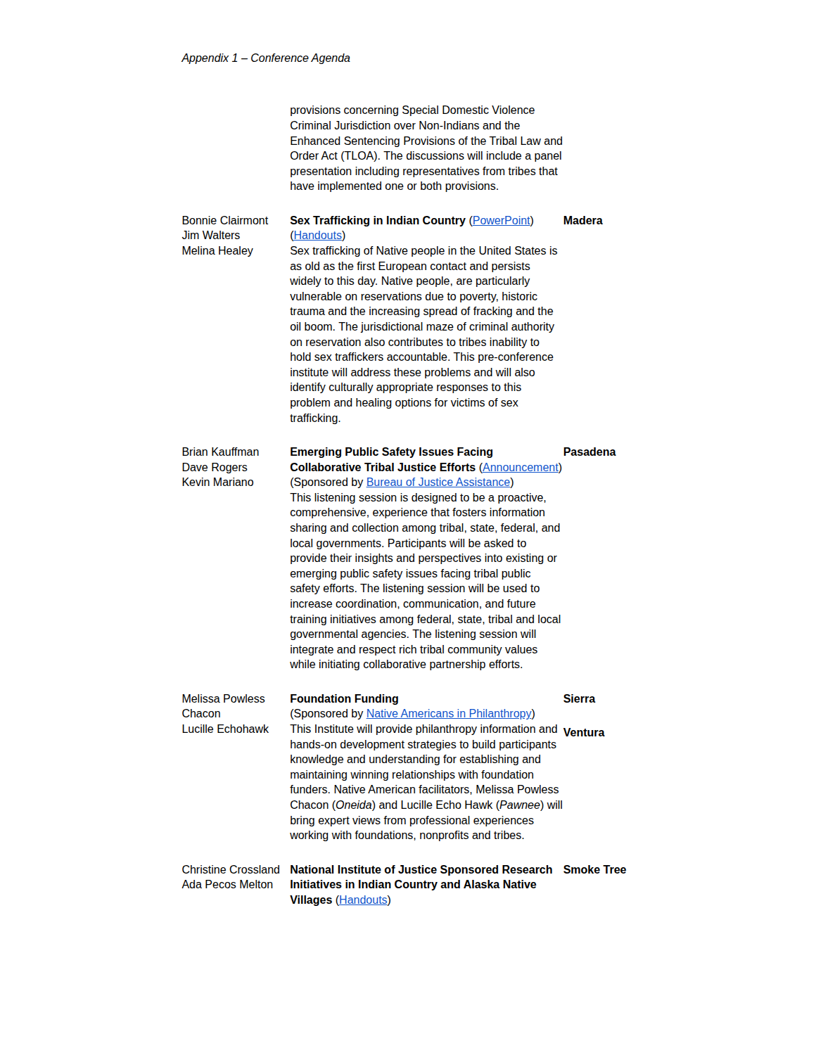Appendix 1 – Conference Agenda
| | provisions concerning Special Domestic Violence Criminal Jurisdiction over Non-Indians and the Enhanced Sentencing Provisions of the Tribal Law and Order Act (TLOA). The discussions will include a panel presentation including representatives from tribes that have implemented one or both provisions. | |
| Bonnie Clairmont Jim Walters Melina Healey | Sex Trafficking in Indian Country ( PowerPoint ) ( Handouts ) Sex trafficking of Native people in the United States is as old as the first European contact and persists widely to this day. Native people, are particularly vulnerable on reservations due to poverty, historic trauma and the increasing spread of fracking and the oil boom. The jurisdictional maze of criminal authority on reservation also contributes to tribes inability to hold sex traffickers accountable. This pre-conference institute will address these problems and will also identify culturally appropriate responses to this problem and healing options for victims of sex trafficking. | Madera |
| Brian Kauffman Dave Rogers Kevin Mariano | Emerging Public Safety Issues Facing Collaborative Tribal Justice Efforts ( Announcement ) (Sponsored by Bureau of Justice Assistance ) This listening session is designed to be a proactive, comprehensive, experience that fosters information sharing and collection among tribal, state, federal, and local governments. Participants will be asked to provide their insights and perspectives into existing or emerging public safety issues facing tribal public safety efforts. The listening session will be used to increase coordination, communication, and future training initiatives among federal, state, tribal and local governmental agencies. The listening session will integrate and respect rich tribal community values while initiating collaborative partnership efforts. | Pasadena |
| Melissa Powless Chacon Lucille Echohawk | Foundation Funding (Sponsored by Native Americans in Philanthropy ) This Institute will provide philanthropy information and hands-on development strategies to build participants knowledge and understanding for establishing and maintaining winning relationships with foundation funders. Native American facilitators, Melissa Powless Chacon ( Oneida ) and Lucille Echo Hawk ( Pawnee ) will bring expert views from professional experiences working with foundations, nonprofits and tribes. | Sierra Ventura |
| Christine Crossland Ada Pecos Melton | National Institute of Justice Sponsored Research Initiatives in Indian Country and Alaska Native Villages ( Handouts ) | Smoke Tree |